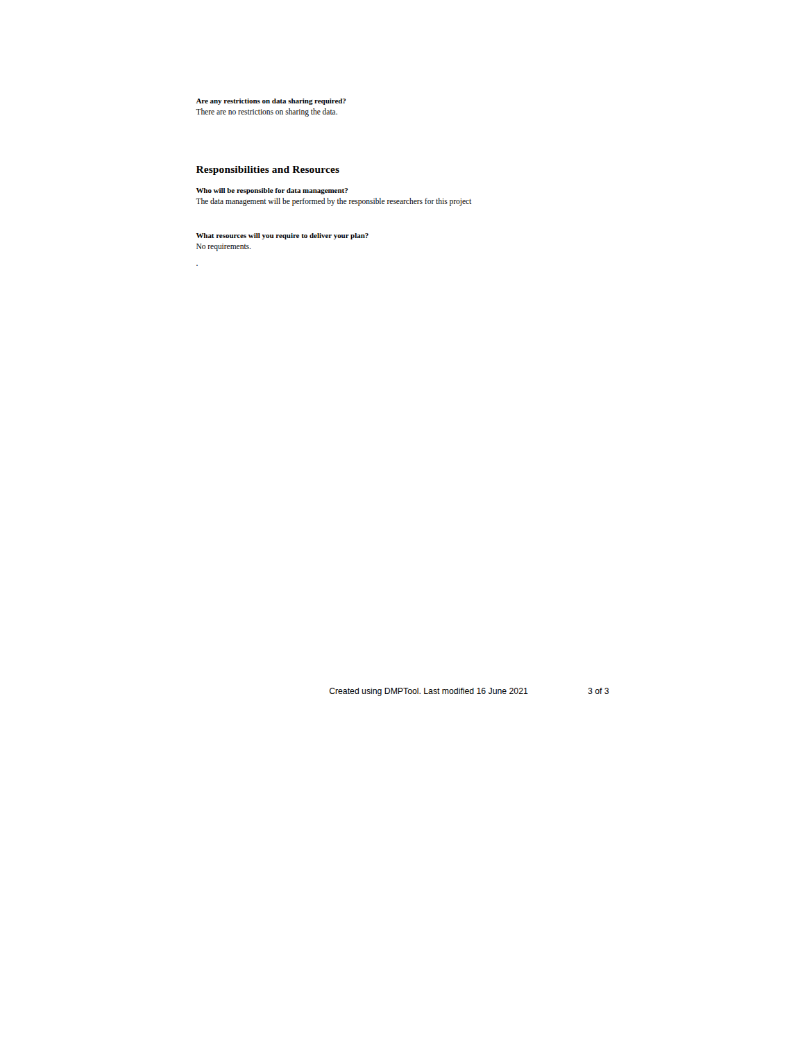Are any restrictions on data sharing required?
There are no restrictions on sharing the data.
Responsibilities and Resources
Who will be responsible for data management?
The data management will be performed by the responsible researchers for this project
What resources will you require to deliver your plan?
No requirements.
.
Created using DMPTool. Last modified 16 June 2021
3 of 3